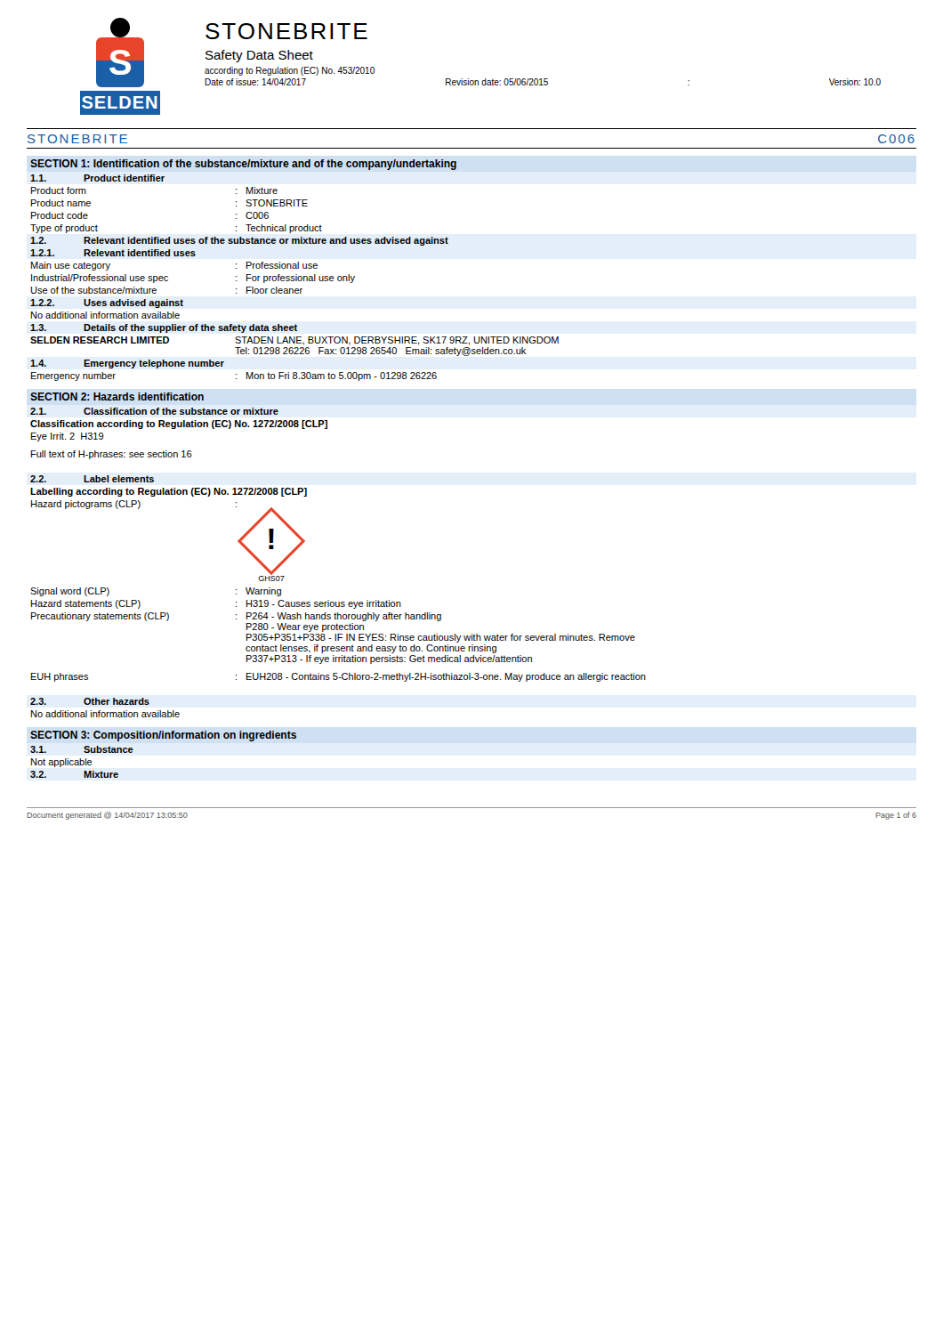S
SELDEN
STONEBRITE
Safety Data Sheet
according to Regulation (EC) No. 453/2010
Date of issue: 14/04/2017 Revision date: 05/06/2015 : Version: 10.0
STONEBRITE C006
SECTION 1: Identification of the substance/mixture and of the company/undertaking
1.1. Product identifier
Product form: Mixture
Product name: STONEBRITE
Product code: C006
Type of product: Technical product
1.2. Relevant identified uses of the substance or mixture and uses advised against
1.2.1. Relevant identified uses
Main use category: Professional use
Industrial/Professional use spec: For professional use only
Use of the substance/mixture: Floor cleaner
1.2.2. Uses advised against
No additional information available
1.3. Details of the supplier of the safety data sheet
SELDEN RESEARCH LIMITED STADEN LANE, BUXTON, DERBYSHIRE, SK17 9RZ, UNITED KINGDOM
Tel: 01298 26226 Fax: 01298 26540 Email: safety@selden.co.uk
1.4. Emergency telephone number
Emergency number: Mon to Fri 8.30am to 5.00pm - 01298 26226
SECTION 2: Hazards identification
2.1. Classification of the substance or mixture
Classification according to Regulation (EC) No. 1272/2008 [CLP]
Eye Irrit. 2 H319
Full text of H-phrases: see section 16
2.2. Label elements
Labelling according to Regulation (EC) No. 1272/2008 [CLP]
Hazard pictograms (CLP):
!
GHS07
Signal word (CLP): Warning
Hazard statements (CLP): H319 - Causes serious eye irritation
Precautionary statements (CLP):
P264 - Wash hands thoroughly after handling
P280 - Wear eye protection
P305+P351+P338 - IF IN EYES: Rinse cautiously with water for several minutes. Remove
contact lenses, if present and easy to do. Continue rinsing
P337+P313 - If eye irritation persists: Get medical advice/attention
EUH phrases: EUH208 - Contains 5-Chloro-2-methyl-2H-isothiazol-3-one. May produce an allergic reaction
2.3. Other hazards
No additional information available
SECTION 3: Composition/information on ingredients
3.1. Substance
Not applicable
3.2. Mixture
Document generated @ 14/04/2017 13:05:50 Page 1 of 6